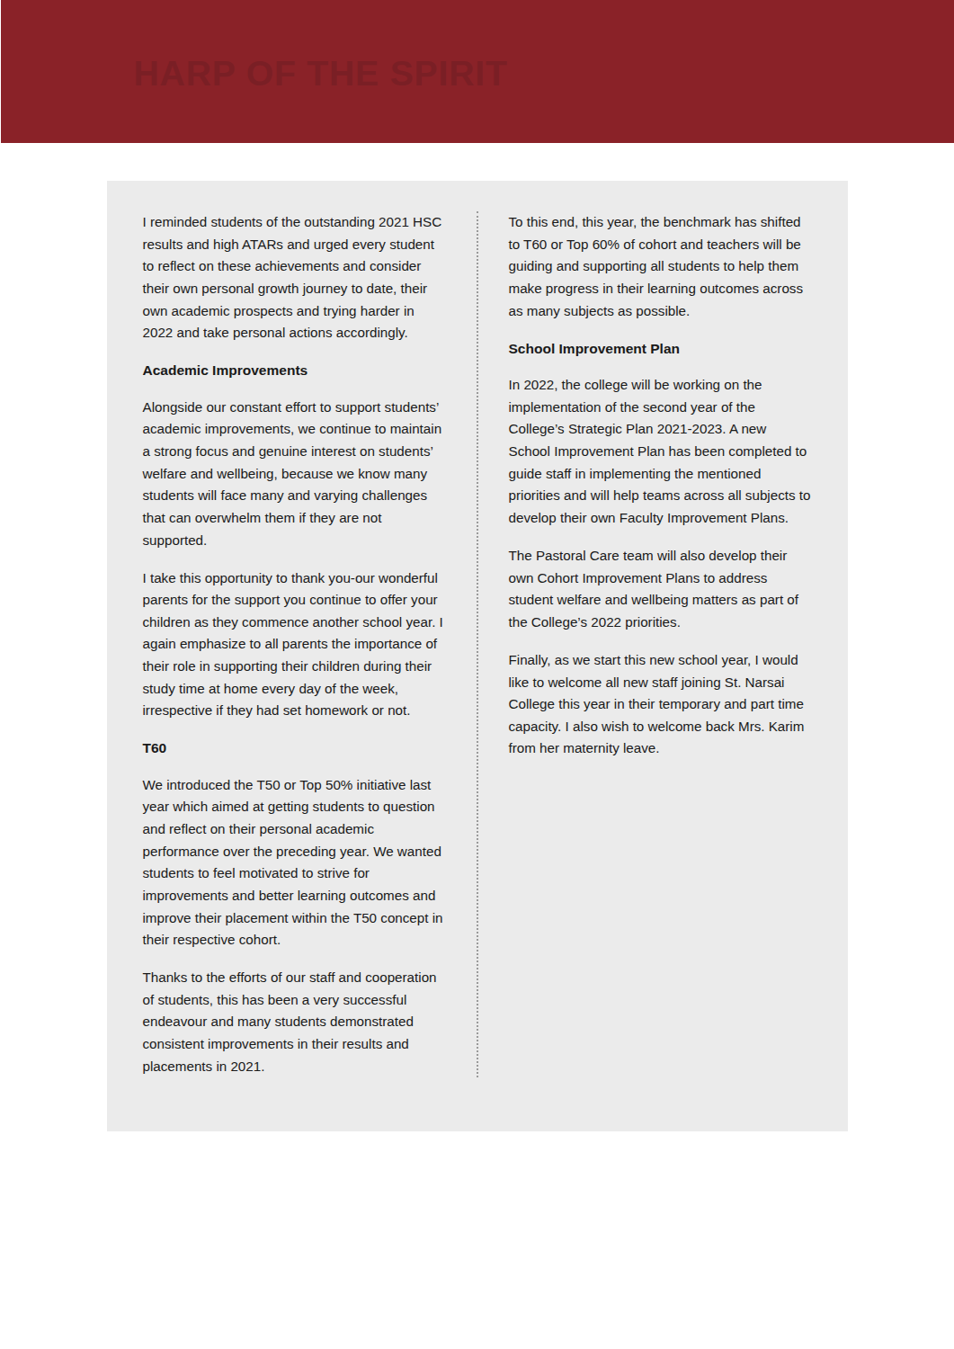Harp of the Spirit
I reminded students of the outstanding 2021 HSC results and high ATARs and urged every student to reflect on these achievements and consider their own personal growth journey to date, their own academic prospects and trying harder in 2022 and take personal actions accordingly.
Academic Improvements
Alongside our constant effort to support students’ academic improvements, we continue to maintain a strong focus and genuine interest on students’ welfare and wellbeing, because we know many students will face many and varying challenges that can overwhelm them if they are not supported.
I take this opportunity to thank you-our wonderful parents for the support you continue to offer your children as they commence another school year. I again emphasize to all parents the importance of their role in supporting their children during their study time at home every day of the week, irrespective if they had set homework or not.
T60
We introduced the T50 or Top 50% initiative last year which aimed at getting students to question and reflect on their personal academic performance over the preceding year. We wanted students to feel motivated to strive for improvements and better learning outcomes and improve their placement within the T50 concept in their respective cohort.
Thanks to the efforts of our staff and cooperation of students, this has been a very successful endeavour and many students demonstrated consistent improvements in their results and placements in 2021.
To this end, this year, the benchmark has shifted to T60 or Top 60% of cohort and teachers will be guiding and supporting all students to help them make progress in their learning outcomes across as many subjects as possible.
School Improvement Plan
In 2022, the college will be working on the implementation of the second year of the College’s Strategic Plan 2021-2023. A new School Improvement Plan has been completed to guide staff in implementing the mentioned priorities and will help teams across all subjects to develop their own Faculty Improvement Plans.
The Pastoral Care team will also develop their own Cohort Improvement Plans to address student welfare and wellbeing matters as part of the College’s 2022 priorities.
Finally, as we start this new school year, I would like to welcome all new staff joining St. Narsai College this year in their temporary and part time capacity. I also wish to welcome back Mrs. Karim from her maternity leave.